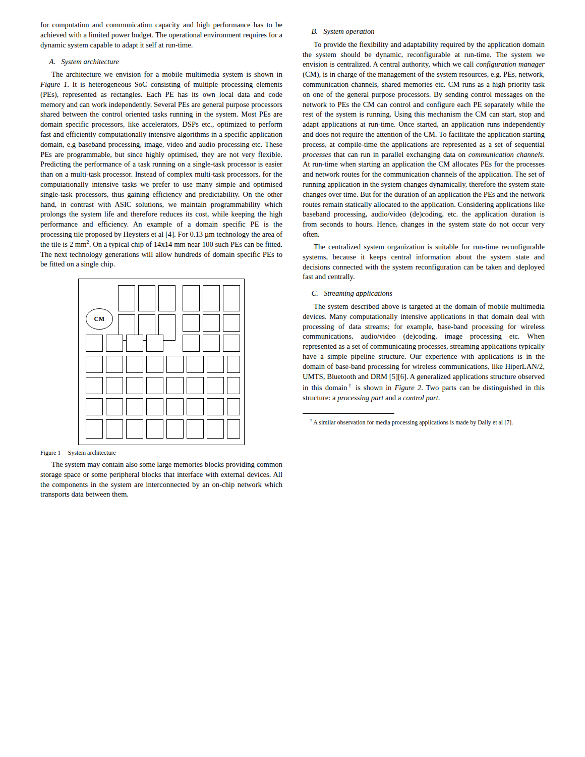for computation and communication capacity and high performance has to be achieved with a limited power budget. The operational environment requires for a dynamic system capable to adapt it self at run-time.
A. System architecture
The architecture we envision for a mobile multimedia system is shown in Figure 1. It is heterogeneous SoC consisting of multiple processing elements (PEs), represented as rectangles. Each PE has its own local data and code memory and can work independently. Several PEs are general purpose processors shared between the control oriented tasks running in the system. Most PEs are domain specific processors, like accelerators, DSPs etc., optimized to perform fast and efficiently computationally intensive algorithms in a specific application domain, e.g baseband processing, image, video and audio processing etc. These PEs are programmable, but since highly optimised, they are not very flexible. Predicting the performance of a task running on a single-task processor is easier than on a multi-task processor. Instead of complex multi-task processors, for the computationally intensive tasks we prefer to use many simple and optimised single-task processors, thus gaining efficiency and predictability. On the other hand, in contrast with ASIC solutions, we maintain programmability which prolongs the system life and therefore reduces its cost, while keeping the high performance and efficiency. An example of a domain specific PE is the processing tile proposed by Heysters et al [4]. For 0.13 µm technology the area of the tile is 2 mm2. On a typical chip of 14x14 mm near 100 such PEs can be fitted. The next technology generations will allow hundreds of domain specific PEs to be fitted on a single chip.
CM
Figure 1 System architecture
The system may contain also some large memories blocks providing common storage space or some peripheral blocks that interface with external devices. All the components in the system are interconnected by an on-chip network which transports data between them.
B. System operation
To provide the flexibility and adaptability required by the application domain the system should be dynamic, reconfigurable at run-time. The system we envision is centralized. A central authority, which we call configuration manager (CM), is in charge of the management of the system resources, e.g. PEs, network, communication channels, shared memories etc. CM runs as a high priority task on one of the general purpose processors. By sending control messages on the network to PEs the CM can control and configure each PE separately while the rest of the system is running. Using this mechanism the CM can start, stop and adapt applications at run-time. Once started, an application runs independently and does not require the attention of the CM. To facilitate the application starting process, at compile-time the applications are represented as a set of sequential processes that can run in parallel exchanging data on communication channels. At run-time when starting an application the CM allocates PEs for the processes and network routes for the communication channels of the application. The set of running application in the system changes dynamically, therefore the system state changes over time. But for the duration of an application the PEs and the network routes remain statically allocated to the application. Considering applications like baseband processing, audio/video (de)coding, etc. the application duration is from seconds to hours. Hence, changes in the system state do not occur very often.
The centralized system organization is suitable for run-time reconfigurable systems, because it keeps central information about the system state and decisions connected with the system reconfiguration can be taken and deployed fast and centrally.
C. Streaming applications
The system described above is targeted at the domain of mobile multimedia devices. Many computationally intensive applications in that domain deal with processing of data streams; for example, base-band processing for wireless communications, audio/video (de)coding, image processing etc. When represented as a set of communicating processes, streaming applications typically have a simple pipeline structure. Our experience with applications is in the domain of base-band processing for wireless communications, like HiperLAN/2, UMTS, Bluetooth and DRM [5][6]. A generalized applications structure observed in this domain† is shown in Figure 2. Two parts can be distinguished in this structure: a processing part and a control part.
† A similar observation for media processing applications is made by Dally et al [7].